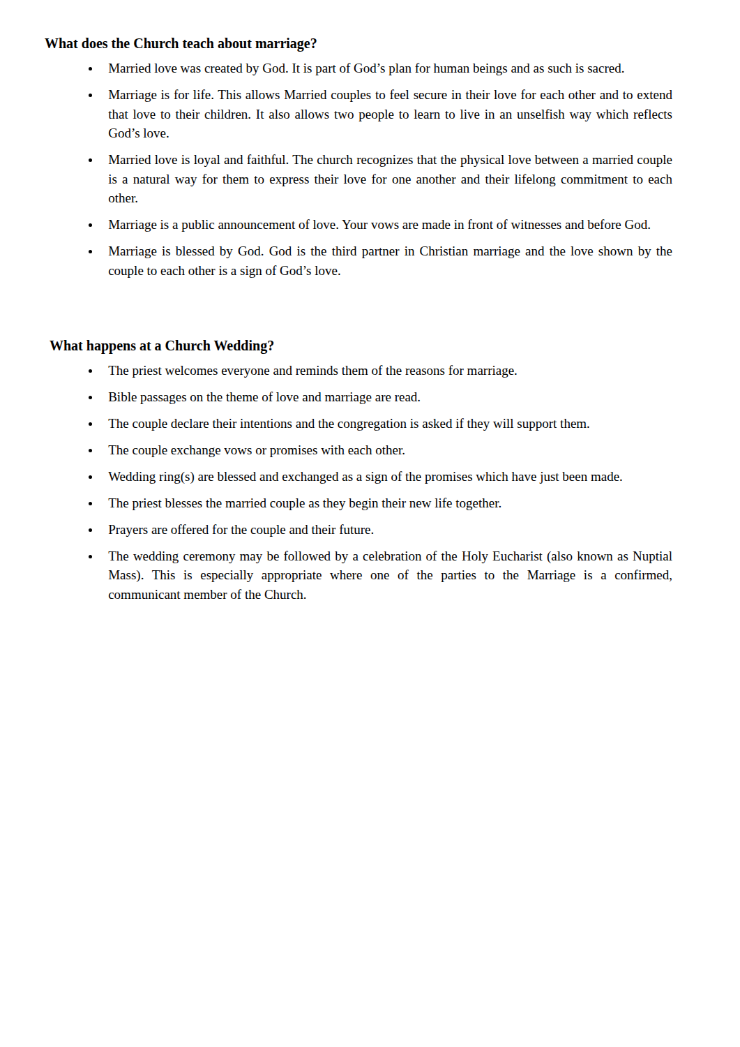What does the Church teach about marriage?
Married love was created by God. It is part of God’s plan for human beings and as such is sacred.
Marriage is for life. This allows Married couples to feel secure in their love for each other and to extend that love to their children. It also allows two people to learn to live in an unselfish way which reflects God’s love.
Married love is loyal and faithful. The church recognizes that the physical love between a married couple is a natural way for them to express their love for one another and their lifelong commitment to each other.
Marriage is a public announcement of love. Your vows are made in front of witnesses and before God.
Marriage is blessed by God. God is the third partner in Christian marriage and the love shown by the couple to each other is a sign of God’s love.
What happens at a Church Wedding?
The priest welcomes everyone and reminds them of the reasons for marriage.
Bible passages on the theme of love and marriage are read.
The couple declare their intentions and the congregation is asked if they will support them.
The couple exchange vows or promises with each other.
Wedding ring(s) are blessed and exchanged as a sign of the promises which have just been made.
The priest blesses the married couple as they begin their new life together.
Prayers are offered for the couple and their future.
The wedding ceremony may be followed by a celebration of the Holy Eucharist (also known as Nuptial Mass). This is especially appropriate where one of the parties to the Marriage is a confirmed, communicant member of the Church.